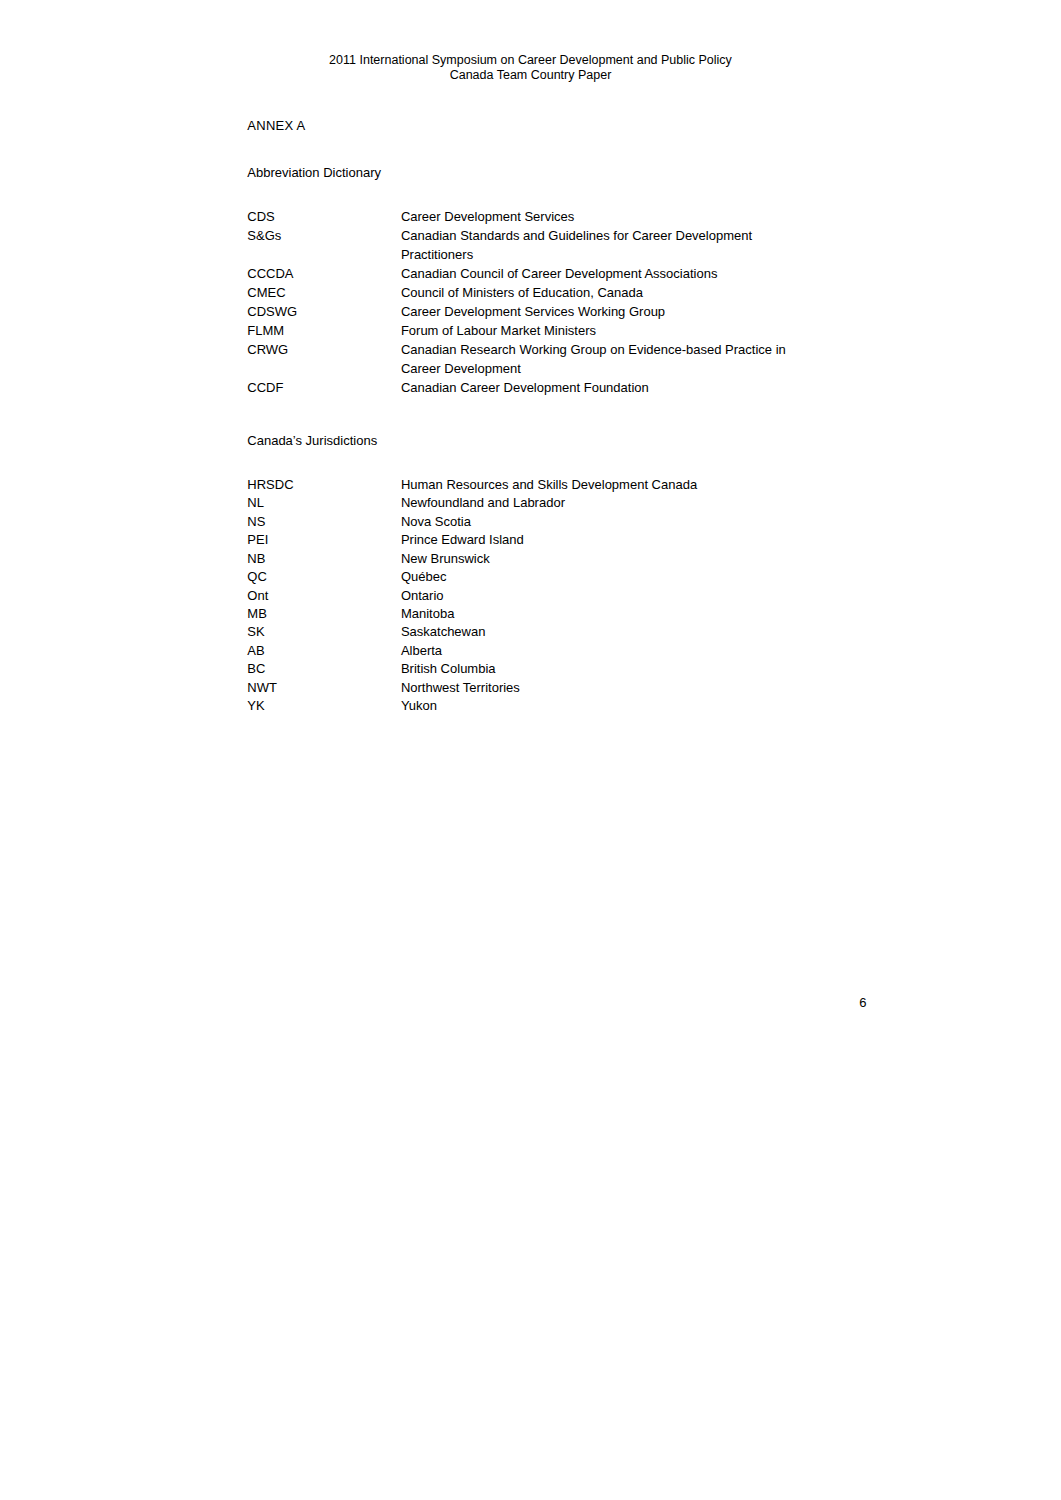2011 International Symposium on Career Development and Public Policy Canada Team Country Paper
ANNEX A
Abbreviation Dictionary
| CDS | Career Development Services |
| S&Gs | Canadian Standards and Guidelines for Career Development |
| | Practitioners |
| CCCDA | Canadian Council of Career Development Associations |
| CMEC | Council of Ministers of Education, Canada |
| CDSWG | Career Development Services Working Group |
| FLMM | Forum of Labour Market Ministers |
| CRWG | Canadian Research Working Group on Evidence-based Practice in |
| | Career Development |
| CCDF | Canadian Career Development Foundation |
Canada’s Jurisdictions
| HRSDC | Human Resources and Skills Development Canada |
| NL | Newfoundland and Labrador |
| NS | Nova Scotia |
| PEI | Prince Edward Island |
| NB | New Brunswick |
| QC | Québec |
| Ont | Ontario |
| MB | Manitoba |
| SK | Saskatchewan |
| AB | Alberta |
| BC | British Columbia |
| NWT | Northwest Territories |
| YK | Yukon |
6